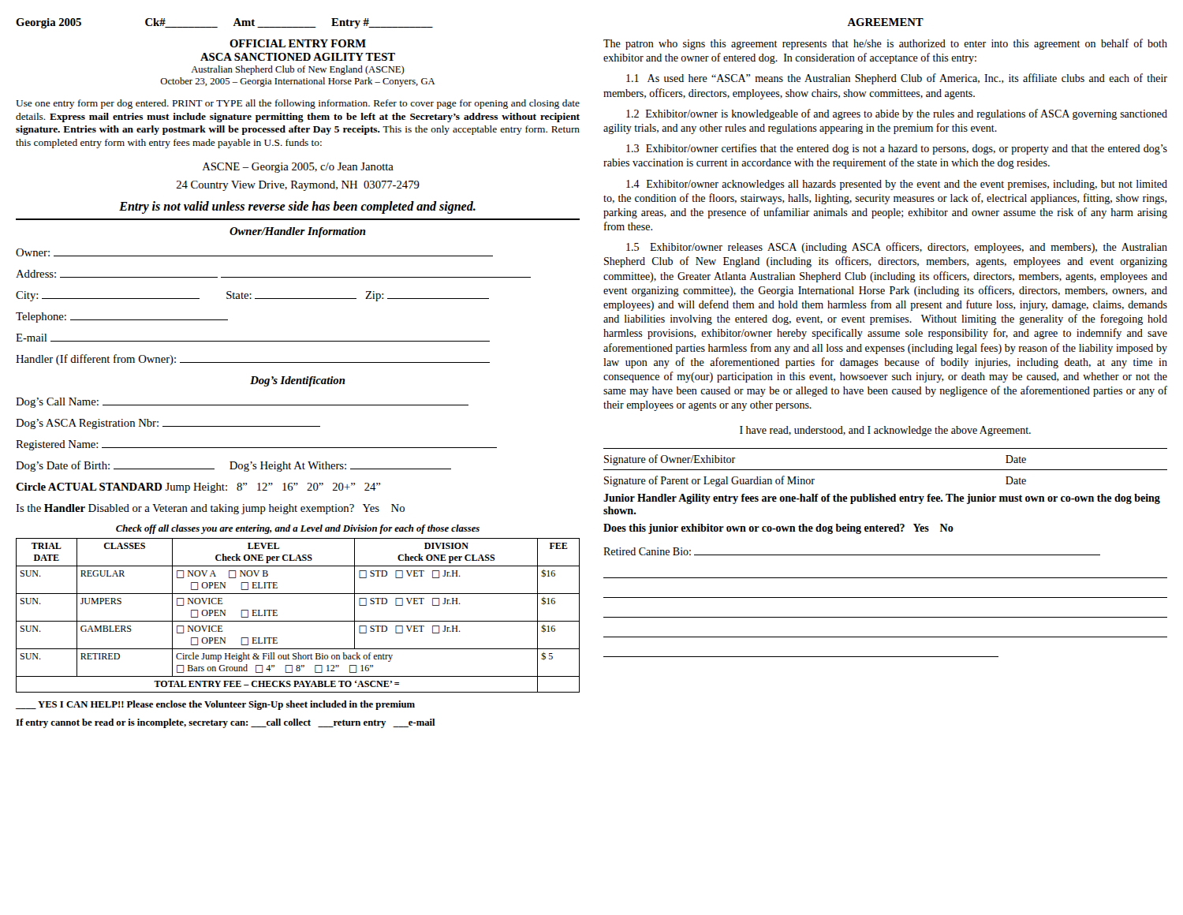Georgia 2005 Ck#_________ Amt __________ Entry #___________
OFFICIAL ENTRY FORM
ASCA SANCTIONED AGILITY TEST
Australian Shepherd Club of New England (ASCNE)
October 23, 2005 – Georgia International Horse Park – Conyers, GA
Use one entry form per dog entered. PRINT or TYPE all the following information. Refer to cover page for opening and closing date details. Express mail entries must include signature permitting them to be left at the Secretary’s address without recipient signature. Entries with an early postmark will be processed after Day 5 receipts. This is the only acceptable entry form. Return this completed entry form with entry fees made payable in U.S. funds to:
ASCNE – Georgia 2005, c/o Jean Janotta
24 Country View Drive, Raymond, NH 03077-2479
Entry is not valid unless reverse side has been completed and signed.
Owner/Handler Information
Owner:
Address:
City: State: Zip:
Telephone:
E-mail
Handler (If different from Owner):
Dog’s Identification
Dog’s Call Name:
Dog’s ASCA Registration Nbr:
Registered Name:
Dog’s Date of Birth: Dog’s Height At Withers:
Circle ACTUAL STANDARD Jump Height: 8” 12” 16” 20” 20+” 24”
Is the Handler Disabled or a Veteran and taking jump height exemption? Yes No
Check off all classes you are entering, and a Level and Division for each of those classes
| TRIAL DATE | CLASSES | LEVEL Check ONE per CLASS | DIVISION Check ONE per CLASS | FEE |
| --- | --- | --- | --- | --- |
| SUN. | REGULAR | □ NOV A □ NOV B □ OPEN □ ELITE | □ STD □ VET □ Jr.H. | $16 |
| SUN. | JUMPERS | □ NOVICE □ OPEN □ ELITE | □ STD □ VET □ Jr.H. | $16 |
| SUN. | GAMBLERS | □ NOVICE □ OPEN □ ELITE | □ STD □ VET □ Jr.H. | $16 |
| SUN. | RETIRED | Circle Jump Height & Fill out Short Bio on back of entry □ Bars on Ground □ 4” □ 8” □ 12” □ 16” | $ 5 |
| TOTAL ENTRY FEE – CHECKS PAYABLE TO ‘ASCNE’ = | |
____ YES I CAN HELP!! Please enclose the Volunteer Sign-Up sheet included in the premium
If entry cannot be read or is incomplete, secretary can: ___call collect ___return entry ___e-mail
AGREEMENT
The patron who signs this agreement represents that he/she is authorized to enter into this agreement on behalf of both exhibitor and the owner of entered dog. In consideration of acceptance of this entry:
1.1 As used here “ASCA” means the Australian Shepherd Club of America, Inc., its affiliate clubs and each of their members, officers, directors, employees, show chairs, show committees, and agents.
1.2 Exhibitor/owner is knowledgeable of and agrees to abide by the rules and regulations of ASCA governing sanctioned agility trials, and any other rules and regulations appearing in the premium for this event.
1.3 Exhibitor/owner certifies that the entered dog is not a hazard to persons, dogs, or property and that the entered dog’s rabies vaccination is current in accordance with the requirement of the state in which the dog resides.
1.4 Exhibitor/owner acknowledges all hazards presented by the event and the event premises, including, but not limited to, the condition of the floors, stairways, halls, lighting, security measures or lack of, electrical appliances, fitting, show rings, parking areas, and the presence of unfamiliar animals and people; exhibitor and owner assume the risk of any harm arising from these.
1.5 Exhibitor/owner releases ASCA (including ASCA officers, directors, employees, and members), the Australian Shepherd Club of New England (including its officers, directors, members, agents, employees and event organizing committee), the Greater Atlanta Australian Shepherd Club (including its officers, directors, members, agents, employees and event organizing committee), the Georgia International Horse Park (including its officers, directors, members, owners, and employees) and will defend them and hold them harmless from all present and future loss, injury, damage, claims, demands and liabilities involving the entered dog, event, or event premises. Without limiting the generality of the foregoing hold harmless provisions, exhibitor/owner hereby specifically assume sole responsibility for, and agree to indemnify and save aforementioned parties harmless from any and all loss and expenses (including legal fees) by reason of the liability imposed by law upon any of the aforementioned parties for damages because of bodily injuries, including death, at any time in consequence of my(our) participation in this event, howsoever such injury, or death may be caused, and whether or not the same may have been caused or may be or alleged to have been caused by negligence of the aforementioned parties or any of their employees or agents or any other persons.
I have read, understood, and I acknowledge the above Agreement.
Signature of Owner/Exhibitor Date
Signature of Parent or Legal Guardian of Minor Date
Junior Handler Agility entry fees are one-half of the published entry fee. The junior must own or co-own the dog being shown.
Does this junior exhibitor own or co-own the dog being entered? Yes No
Retired Canine Bio: